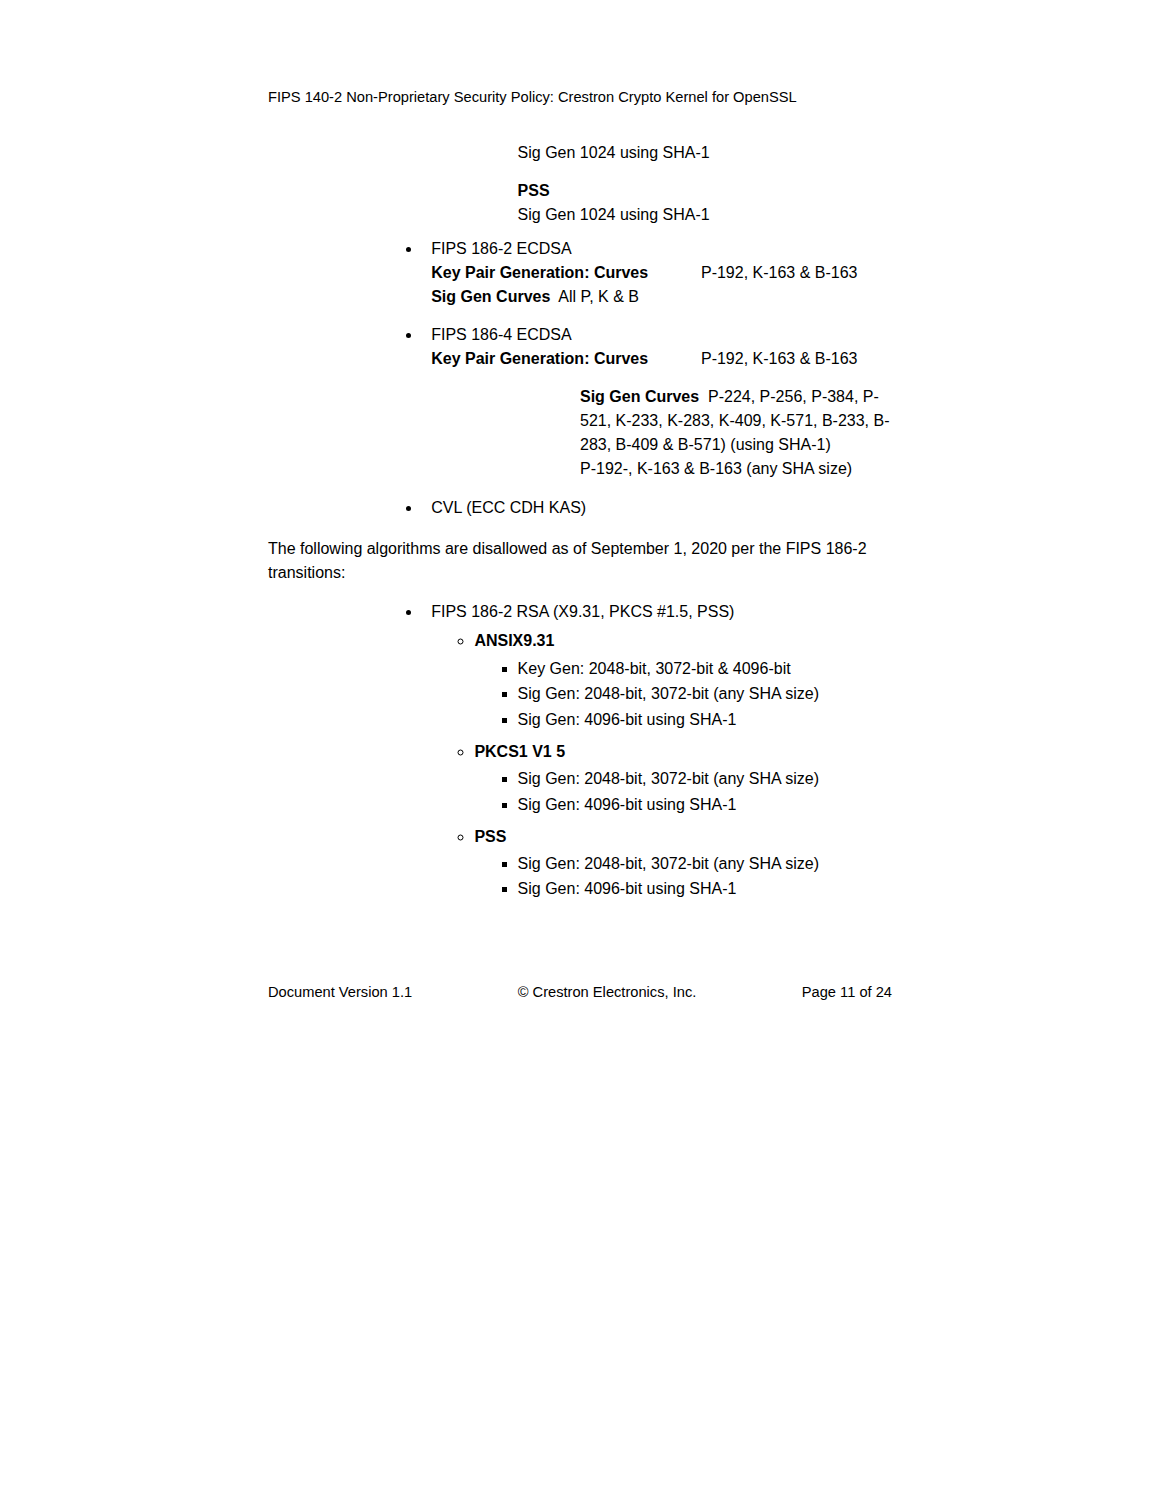FIPS 140-2 Non-Proprietary Security Policy: Crestron Crypto Kernel for OpenSSL
Sig Gen 1024 using SHA-1
PSS
Sig Gen 1024 using SHA-1
FIPS 186-2 ECDSA Key Pair Generation: Curves P-192, K-163 & B-163
Sig Gen Curves All P, K & B
FIPS 186-4 ECDSA Key Pair Generation: Curves P-192, K-163 & B-163
Sig Gen Curves P-224, P-256, P-384, P-521, K-233, K-283, K-409, K-571, B-233, B-283, B-409 & B-571) (using SHA-1)
P-192-, K-163 & B-163 (any SHA size)
CVL (ECC CDH KAS)
The following algorithms are disallowed as of September 1, 2020 per the FIPS 186-2 transitions:
FIPS 186-2 RSA (X9.31, PKCS #1.5, PSS)
ANSIX9.31
Key Gen: 2048-bit, 3072-bit & 4096-bit
Sig Gen: 2048-bit, 3072-bit (any SHA size)
Sig Gen: 4096-bit using SHA-1
PKCS1 V1 5
Sig Gen: 2048-bit, 3072-bit (any SHA size)
Sig Gen: 4096-bit using SHA-1
PSS
Sig Gen: 2048-bit, 3072-bit (any SHA size)
Sig Gen: 4096-bit using SHA-1
Document Version 1.1 © Crestron Electronics, Inc. Page 11 of 24